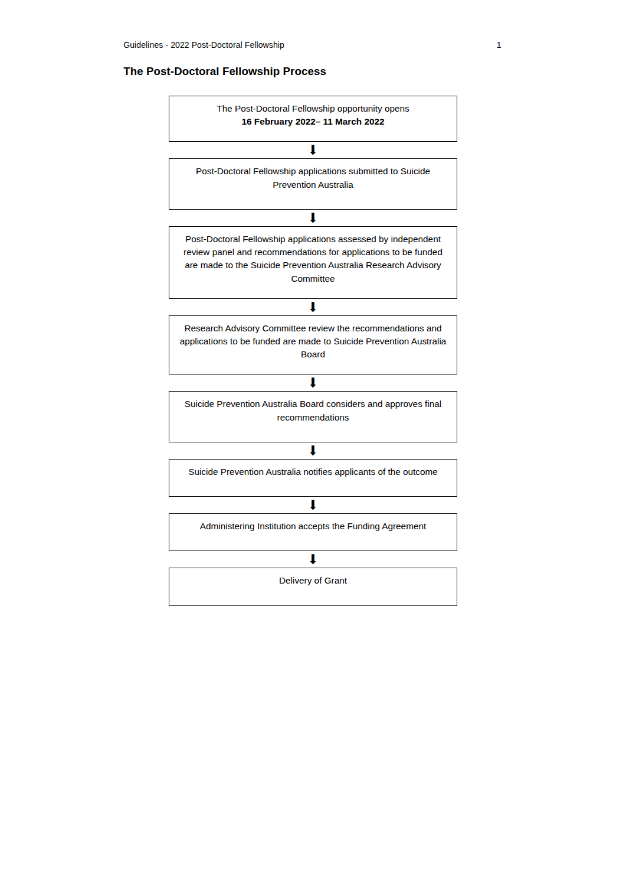Guidelines - 2022 Post-Doctoral Fellowship
1
The Post-Doctoral Fellowship Process
The Post-Doctoral Fellowship opportunity opens
16 February 2022– 11 March 2022
⬇
Post-Doctoral Fellowship applications submitted to Suicide Prevention Australia
⬇
Post-Doctoral Fellowship applications assessed by independent review panel and recommendations for applications to be funded are made to the Suicide Prevention Australia Research Advisory Committee
⬇
Research Advisory Committee review the recommendations and applications to be funded are made to Suicide Prevention Australia Board
⬇
Suicide Prevention Australia Board considers and approves final recommendations
⬇
Suicide Prevention Australia notifies applicants of the outcome
⬇
Administering Institution accepts the Funding Agreement
⬇
Delivery of Grant